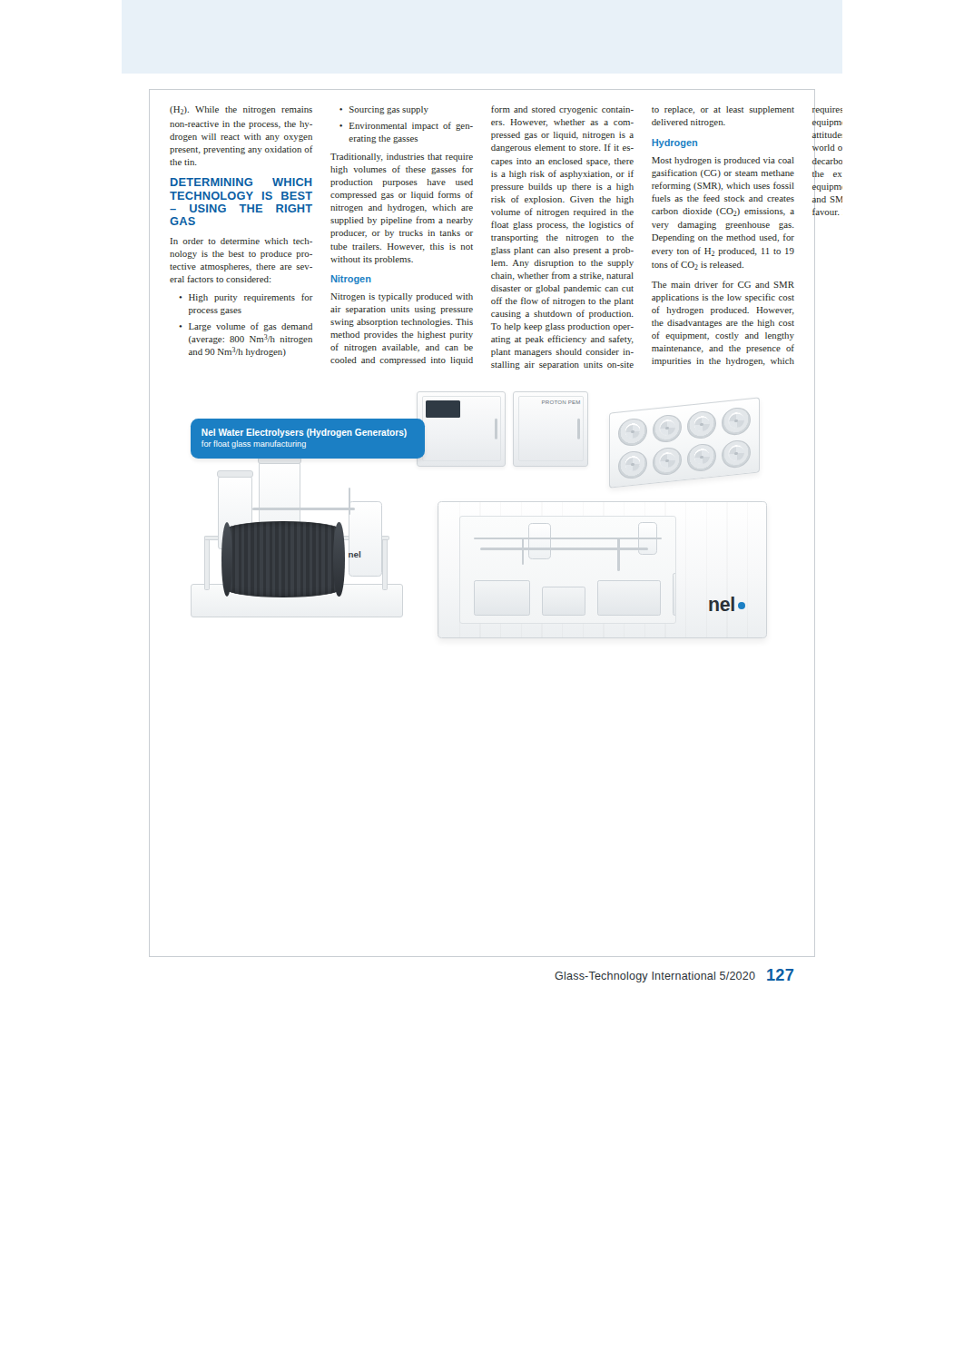(H2). While the nitrogen remains non-reactive in the process, the hydrogen will react with any oxygen present, preventing any oxidation of the tin.
Determining which technology is best – using the right gas
In order to determine which technology is the best to produce protective atmospheres, there are several factors to considered:
High purity requirements for process gases
Large volume of gas demand (average: 800 Nm3/h nitrogen and 90 Nm3/h hydrogen)
Sourcing gas supply
Environmental impact of generating the gasses
Traditionally, industries that require high volumes of these gasses for production purposes have used compressed gas or liquid forms of nitrogen and hydrogen, which are supplied by pipeline from a nearby producer, or by trucks in tanks or tube trailers. However, this is not without its problems.
Nitrogen
Nitrogen is typically produced with air separation units using pressure swing absorption technologies. This method provides the highest purity of nitrogen available, and can be cooled and compressed into liquid form and stored cryogenic containers. However, whether as a compressed gas or liquid, nitrogen is a dangerous element to store. If it escapes into an enclosed space, there is a high risk of asphyxiation, or if pressure builds up there is a high risk of explosion. Given the high volume of nitrogen required in the float glass process, the logistics of transporting the nitrogen to the glass plant can also present a problem. Any disruption to the supply chain, whether from a strike, natural disaster or global pandemic can cut off the flow of nitrogen to the plant causing a shutdown of production. To help keep glass production operating at peak efficiency and safety, plant managers should consider installing air separation units on-site to replace, or at least supplement delivered nitrogen.
Hydrogen
Most hydrogen is produced via coal gasification (CG) or steam methane reforming (SMR), which uses fossil fuels as the feed stock and creates carbon dioxide (CO2) emissions, a very damaging greenhouse gas. Depending on the method used, for every ton of H2 produced, 11 to 19 tons of CO2 is released.
The main driver for CG and SMR applications is the low specific cost of hydrogen produced. However, the disadvantages are the high cost of equipment, costly and lengthy maintenance, and the presence of impurities in the hydrogen, which requires additional purification equipment. Add to that the changing attitudes and legislation around the world on greenhouse gas emissions, decarbonization of industries and the expense of carbon capture equipment now being required, CG and SMR are starting to fall out of favour. In addition, liquid
Nel Water Electrolysers (Hydrogen Generators) for float glass manufacturing
PROTON PEM
nel
nel
Glass-Technology International 5/2020 127